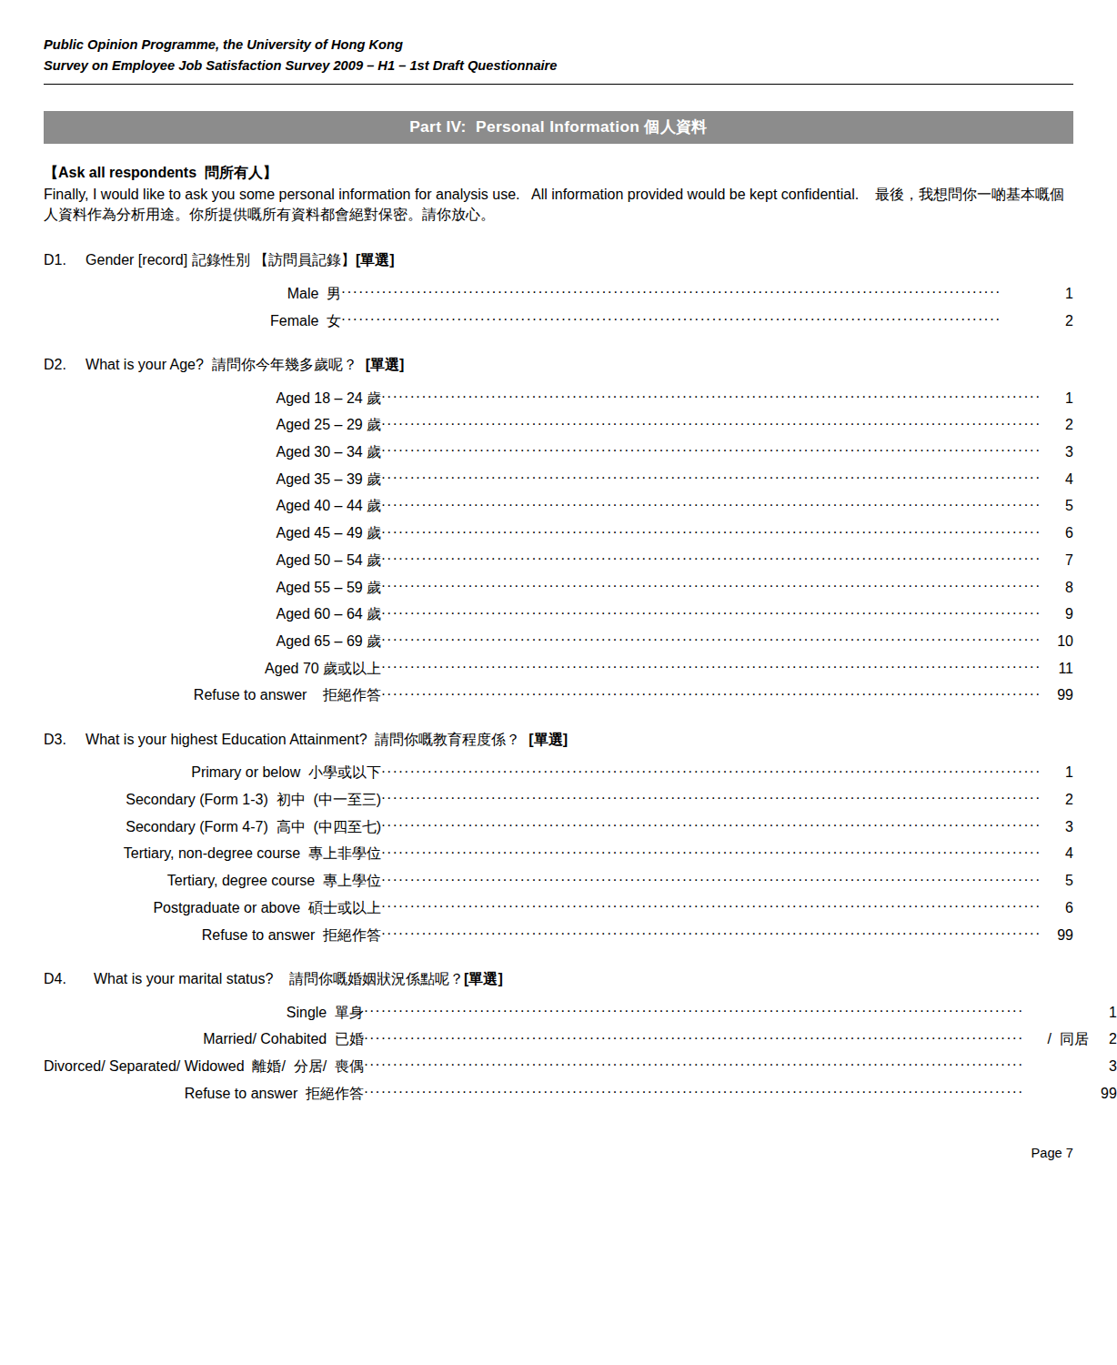Public Opinion Programme, the University of Hong Kong
Survey on Employee Job Satisfaction Survey 2009 – H1 – 1st Draft Questionnaire
Part IV: Personal Information 個人資料
【Ask all respondents 問所有人】
Finally, I would like to ask you some personal information for analysis use. All information provided would be kept confidential. 最後，我想問你一啲基本嘅個人資料作為分析用途。你所提供嘅所有資料都會絕對保密。請你放心。
D1. Gender [record] 記錄性別 【訪問員記錄】[單選]
| Male 男 | | 1 |
| Female 女 | | 2 |
D2. What is your Age? 請問你今年幾多歲呢？ [單選]
| Aged 18 – 24 歲 | | 1 |
| Aged 25 – 29 歲 | | 2 |
| Aged 30 – 34 歲 | | 3 |
| Aged 35 – 39 歲 | | 4 |
| Aged 40 – 44 歲 | | 5 |
| Aged 45 – 49 歲 | | 6 |
| Aged 50 – 54 歲 | | 7 |
| Aged 55 – 59 歲 | | 8 |
| Aged 60 – 64 歲 | | 9 |
| Aged 65 – 69 歲 | | 10 |
| Aged 70 歲或以上 | | 11 |
| Refuse to answer 拒絕作答 | | 99 |
D3. What is your highest Education Attainment? 請問你嘅教育程度係？ [單選]
| Primary or below 小學或以下 | | 1 |
| Secondary (Form 1-3) 初中 (中一至三) | | 2 |
| Secondary (Form 4-7) 高中 (中四至七) | | 3 |
| Tertiary, non-degree course 專上非學位 | | 4 |
| Tertiary, degree course 專上學位 | | 5 |
| Postgraduate or above 碩士或以上 | | 6 |
| Refuse to answer 拒絕作答 | | 99 |
D4. What is your marital status? 請問你嘅婚姻狀況係點呢？[單選]
| Single 單身 | | 1 |
| Married/ Cohabited 已婚 | | / 同居 2 |
| Divorced/ Separated/ Widowed 離婚/ 分居/ 喪偶 | | 3 |
| Refuse to answer 拒絕作答 | | 99 |
Page 7